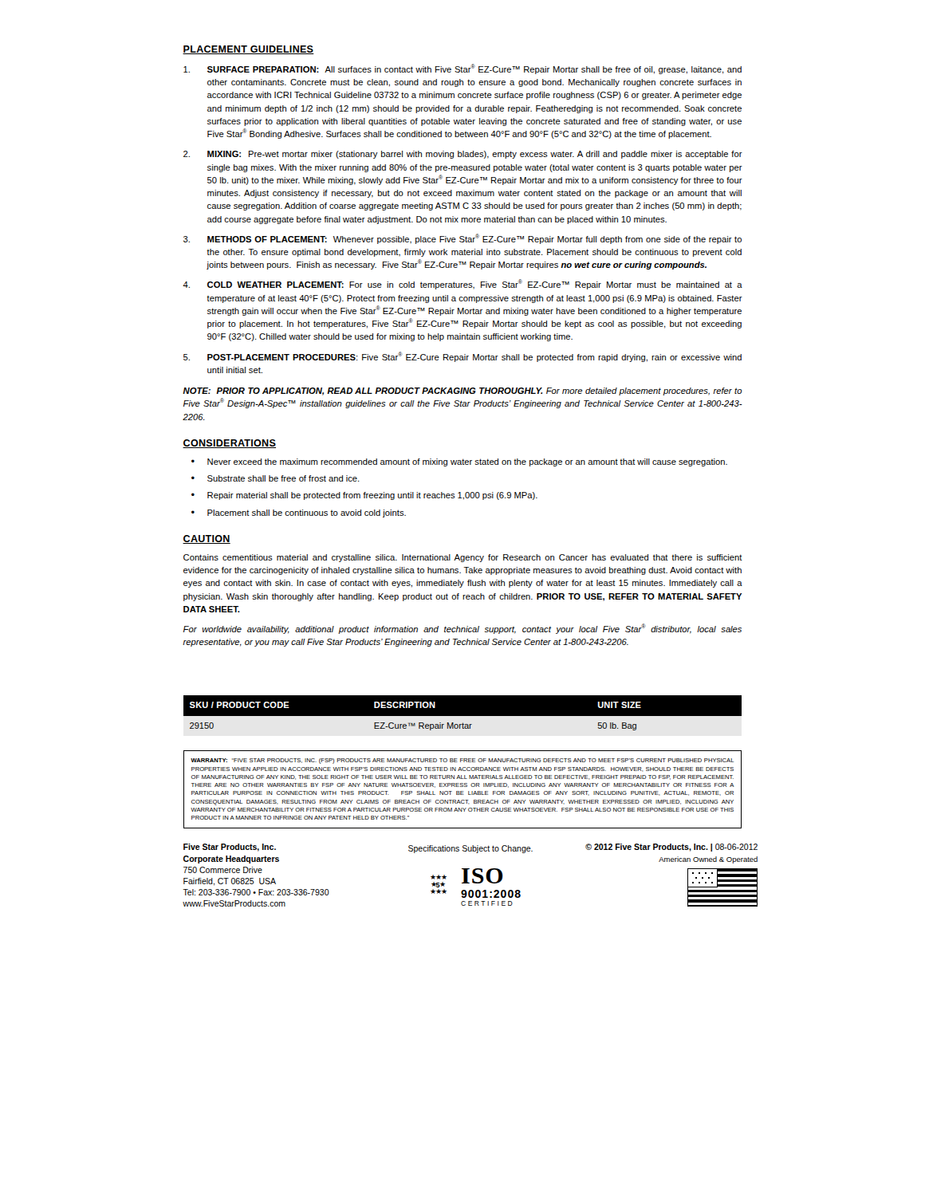PLACEMENT GUIDELINES
SURFACE PREPARATION: All surfaces in contact with Five Star® EZ-Cure™ Repair Mortar shall be free of oil, grease, laitance, and other contaminants. Concrete must be clean, sound and rough to ensure a good bond. Mechanically roughen concrete surfaces in accordance with ICRI Technical Guideline 03732 to a minimum concrete surface profile roughness (CSP) 6 or greater. A perimeter edge and minimum depth of 1/2 inch (12 mm) should be provided for a durable repair. Featheredging is not recommended. Soak concrete surfaces prior to application with liberal quantities of potable water leaving the concrete saturated and free of standing water, or use Five Star® Bonding Adhesive. Surfaces shall be conditioned to between 40°F and 90°F (5°C and 32°C) at the time of placement.
MIXING: Pre-wet mortar mixer (stationary barrel with moving blades), empty excess water. A drill and paddle mixer is acceptable for single bag mixes. With the mixer running add 80% of the pre-measured potable water (total water content is 3 quarts potable water per 50 lb. unit) to the mixer. While mixing, slowly add Five Star® EZ-Cure™ Repair Mortar and mix to a uniform consistency for three to four minutes. Adjust consistency if necessary, but do not exceed maximum water content stated on the package or an amount that will cause segregation. Addition of coarse aggregate meeting ASTM C 33 should be used for pours greater than 2 inches (50 mm) in depth; add course aggregate before final water adjustment. Do not mix more material than can be placed within 10 minutes.
METHODS OF PLACEMENT: Whenever possible, place Five Star® EZ-Cure™ Repair Mortar full depth from one side of the repair to the other. To ensure optimal bond development, firmly work material into substrate. Placement should be continuous to prevent cold joints between pours. Finish as necessary. Five Star® EZ-Cure™ Repair Mortar requires no wet cure or curing compounds.
COLD WEATHER PLACEMENT: For use in cold temperatures, Five Star® EZ-Cure™ Repair Mortar must be maintained at a temperature of at least 40°F (5°C). Protect from freezing until a compressive strength of at least 1,000 psi (6.9 MPa) is obtained. Faster strength gain will occur when the Five Star® EZ-Cure™ Repair Mortar and mixing water have been conditioned to a higher temperature prior to placement. In hot temperatures, Five Star® EZ-Cure™ Repair Mortar should be kept as cool as possible, but not exceeding 90°F (32°C). Chilled water should be used for mixing to help maintain sufficient working time.
POST-PLACEMENT PROCEDURES: Five Star® EZ-Cure Repair Mortar shall be protected from rapid drying, rain or excessive wind until initial set.
NOTE: PRIOR TO APPLICATION, READ ALL PRODUCT PACKAGING THOROUGHLY. For more detailed placement procedures, refer to Five Star® Design-A-Spec™ installation guidelines or call the Five Star Products’ Engineering and Technical Service Center at 1-800-243-2206.
CONSIDERATIONS
Never exceed the maximum recommended amount of mixing water stated on the package or an amount that will cause segregation.
Substrate shall be free of frost and ice.
Repair material shall be protected from freezing until it reaches 1,000 psi (6.9 MPa).
Placement shall be continuous to avoid cold joints.
CAUTION
Contains cementitious material and crystalline silica. International Agency for Research on Cancer has evaluated that there is sufficient evidence for the carcinogenicity of inhaled crystalline silica to humans. Take appropriate measures to avoid breathing dust. Avoid contact with eyes and contact with skin. In case of contact with eyes, immediately flush with plenty of water for at least 15 minutes. Immediately call a physician. Wash skin thoroughly after handling. Keep product out of reach of children. PRIOR TO USE, REFER TO MATERIAL SAFETY DATA SHEET.
For worldwide availability, additional product information and technical support, contact your local Five Star® distributor, local sales representative, or you may call Five Star Products’ Engineering and Technical Service Center at 1-800-243-2206.
| SKU / PRODUCT CODE | DESCRIPTION | UNIT SIZE |
| --- | --- | --- |
| 29150 | EZ-Cure™ Repair Mortar | 50 lb. Bag |
WARRANTY: “FIVE STAR PRODUCTS, INC. (FSP) PRODUCTS ARE MANUFACTURED TO BE FREE OF MANUFACTURING DEFECTS AND TO MEET FSP’S CURRENT PUBLISHED PHYSICAL PROPERTIES WHEN APPLIED IN ACCORDANCE WITH FSP’S DIRECTIONS AND TESTED IN ACCORDANCE WITH ASTM AND FSP STANDARDS. HOWEVER, SHOULD THERE BE DEFECTS OF MANUFACTURING OF ANY KIND, THE SOLE RIGHT OF THE USER WILL BE TO RETURN ALL MATERIALS ALLEGED TO BE DEFECTIVE, FREIGHT PREPAID TO FSP, FOR REPLACEMENT. THERE ARE NO OTHER WARRANTIES BY FSP OF ANY NATURE WHATSOEVER, EXPRESS OR IMPLIED, INCLUDING ANY WARRANTY OF MERCHANTABILITY OR FITNESS FOR A PARTICULAR PURPOSE IN CONNECTION WITH THIS PRODUCT. FSP SHALL NOT BE LIABLE FOR DAMAGES OF ANY SORT, INCLUDING PUNITIVE, ACTUAL, REMOTE, OR CONSEQUENTIAL DAMAGES, RESULTING FROM ANY CLAIMS OF BREACH OF CONTRACT, BREACH OF ANY WARRANTY, WHETHER EXPRESSED OR IMPLIED, INCLUDING ANY WARRANTY OF MERCHANTABILITY OR FITNESS FOR A PARTICULAR PURPOSE OR FROM ANY OTHER CAUSE WHATSOEVER. FSP SHALL ALSO NOT BE RESPONSIBLE FOR USE OF THIS PRODUCT IN A MANNER TO INFRINGE ON ANY PATENT HELD BY OTHERS.”
Five Star Products, Inc.
Corporate Headquarters
750 Commerce Drive
Fairfield, CT 06825 USA
Tel: 203-336-7900 • Fax: 203-336-7930
www.FiveStarProducts.com
Specifications Subject to Change.
★★★ ★ ★ ★★★ 5
ISO 9001:2008 CERTIFIED
© 2012 Five Star Products, Inc. | 08-06-2012
American Owned & Operated